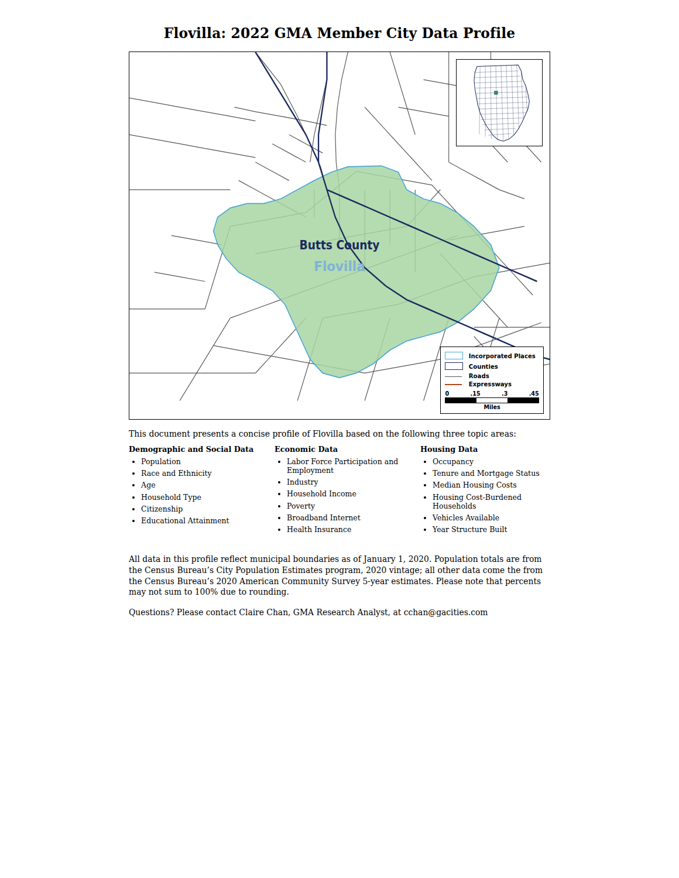Flovilla: 2022 GMA Member City Data Profile
Butts County Flovilla
| | Incorporated Places |
| | Counties |
| | Roads |
| | Expressways |
0.15.3.45
Miles
This document presents a concise profile of Flovilla based on the following three topic areas:
Demographic and Social Data
Population
Race and Ethnicity
Age
Household Type
Citizenship
Educational Attainment
Economic Data
Labor Force Participation and Employment
Industry
Household Income
Poverty
Broadband Internet
Health Insurance
Housing Data
Occupancy
Tenure and Mortgage Status
Median Housing Costs
Housing Cost-Burdened Households
Vehicles Available
Year Structure Built
All data in this profile reflect municipal boundaries as of January 1, 2020. Population totals are from the Census Bureau’s City Population Estimates program, 2020 vintage; all other data come the from the Census Bureau’s 2020 American Community Survey 5-year estimates. Please note that percents may not sum to 100% due to rounding.
Questions? Please contact Claire Chan, GMA Research Analyst, at cchan@gacities.com